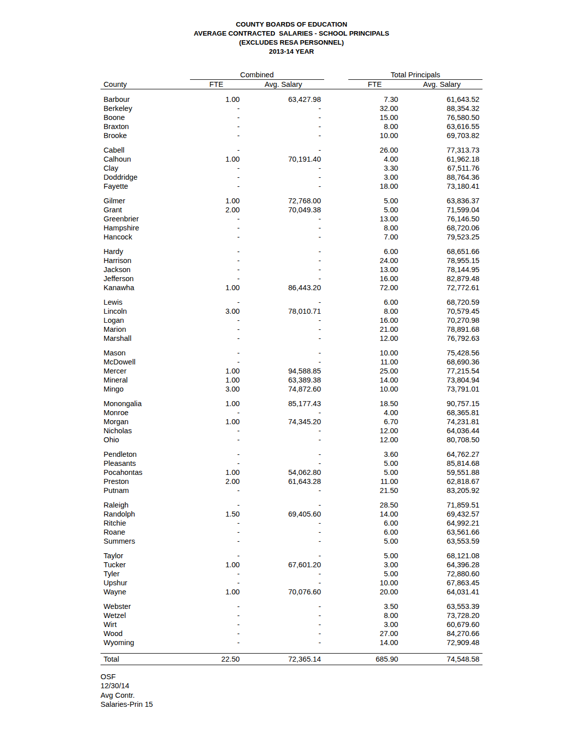COUNTY BOARDS OF EDUCATION
AVERAGE CONTRACTED SALARIES - SCHOOL PRINCIPALS
(EXCLUDES RESA PERSONNEL)
2013-14 YEAR
| | Combined | | Total Principals |
| --- | --- | --- | --- |
| County | FTE | Avg. Salary | | FTE | Avg. Salary |
| Barbour | 1.00 | 63,427.98 | | 7.30 | 61,643.52 |
| Berkeley | - | - | | 32.00 | 88,354.32 |
| Boone | - | - | | 15.00 | 76,580.50 |
| Braxton | - | - | | 8.00 | 63,616.55 |
| Brooke | - | - | | 10.00 | 69,703.82 |
| Cabell | - | - | | 26.00 | 77,313.73 |
| Calhoun | 1.00 | 70,191.40 | | 4.00 | 61,962.18 |
| Clay | - | - | | 3.30 | 67,511.76 |
| Doddridge | - | - | | 3.00 | 88,764.36 |
| Fayette | - | - | | 18.00 | 73,180.41 |
| Gilmer | 1.00 | 72,768.00 | | 5.00 | 63,836.37 |
| Grant | 2.00 | 70,049.38 | | 5.00 | 71,599.04 |
| Greenbrier | - | - | | 13.00 | 76,146.50 |
| Hampshire | - | - | | 8.00 | 68,720.06 |
| Hancock | - | - | | 7.00 | 79,523.25 |
| Hardy | - | - | | 6.00 | 68,651.66 |
| Harrison | - | - | | 24.00 | 78,955.15 |
| Jackson | - | - | | 13.00 | 78,144.95 |
| Jefferson | - | - | | 16.00 | 82,879.48 |
| Kanawha | 1.00 | 86,443.20 | | 72.00 | 72,772.61 |
| Lewis | - | - | | 6.00 | 68,720.59 |
| Lincoln | 3.00 | 78,010.71 | | 8.00 | 70,579.45 |
| Logan | - | - | | 16.00 | 70,270.98 |
| Marion | - | - | | 21.00 | 78,891.68 |
| Marshall | - | - | | 12.00 | 76,792.63 |
| Mason | - | - | | 10.00 | 75,428.56 |
| McDowell | - | - | | 11.00 | 68,690.36 |
| Mercer | 1.00 | 94,588.85 | | 25.00 | 77,215.54 |
| Mineral | 1.00 | 63,389.38 | | 14.00 | 73,804.94 |
| Mingo | 3.00 | 74,872.60 | | 10.00 | 73,791.01 |
| Monongalia | 1.00 | 85,177.43 | | 18.50 | 90,757.15 |
| Monroe | - | - | | 4.00 | 68,365.81 |
| Morgan | 1.00 | 74,345.20 | | 6.70 | 74,231.81 |
| Nicholas | - | - | | 12.00 | 64,036.44 |
| Ohio | - | - | | 12.00 | 80,708.50 |
| Pendleton | - | - | | 3.60 | 64,762.27 |
| Pleasants | - | - | | 5.00 | 85,814.68 |
| Pocahontas | 1.00 | 54,062.80 | | 5.00 | 59,551.88 |
| Preston | 2.00 | 61,643.28 | | 11.00 | 62,818.67 |
| Putnam | - | - | | 21.50 | 83,205.92 |
| Raleigh | - | - | | 28.50 | 71,859.51 |
| Randolph | 1.50 | 69,405.60 | | 14.00 | 69,432.57 |
| Ritchie | - | - | | 6.00 | 64,992.21 |
| Roane | - | - | | 6.00 | 63,561.66 |
| Summers | - | - | | 5.00 | 63,553.59 |
| Taylor | - | - | | 5.00 | 68,121.08 |
| Tucker | 1.00 | 67,601.20 | | 3.00 | 64,396.28 |
| Tyler | - | - | | 5.00 | 72,880.60 |
| Upshur | - | - | | 10.00 | 67,863.45 |
| Wayne | 1.00 | 70,076.60 | | 20.00 | 64,031.41 |
| Webster | - | - | | 3.50 | 63,553.39 |
| Wetzel | - | - | | 8.00 | 73,728.20 |
| Wirt | - | - | | 3.00 | 60,679.60 |
| Wood | - | - | | 27.00 | 84,270.66 |
| Wyoming | - | - | | 14.00 | 72,909.48 |
| Total | 22.50 | 72,365.14 | | 685.90 | 74,548.58 |
OSF
12/30/14
Avg Contr.
Salaries-Prin 15